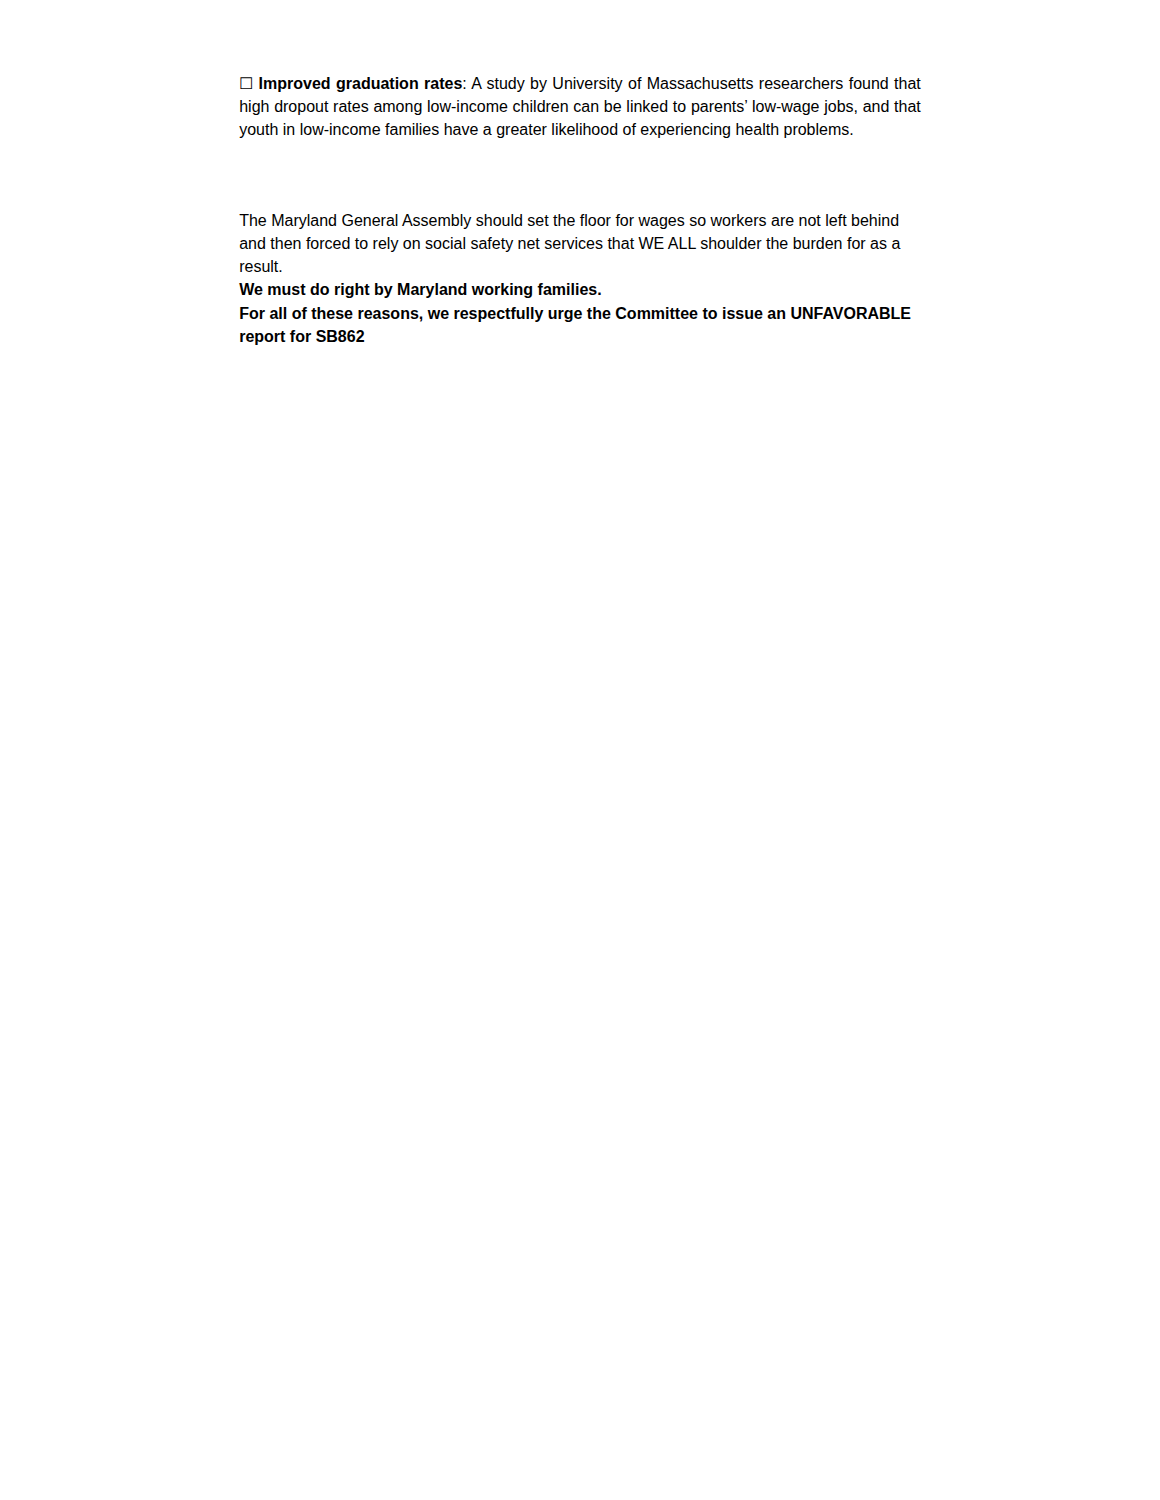☐ Improved graduation rates: A study by University of Massachusetts researchers found that high dropout rates among low-income children can be linked to parents’ low-wage jobs, and that youth in low-income families have a greater likelihood of experiencing health problems.
The Maryland General Assembly should set the floor for wages so workers are not left behind and then forced to rely on social safety net services that WE ALL shoulder the burden for as a result.
We must do right by Maryland working families.
For all of these reasons, we respectfully urge the Committee to issue an UNFAVORABLE report for SB862